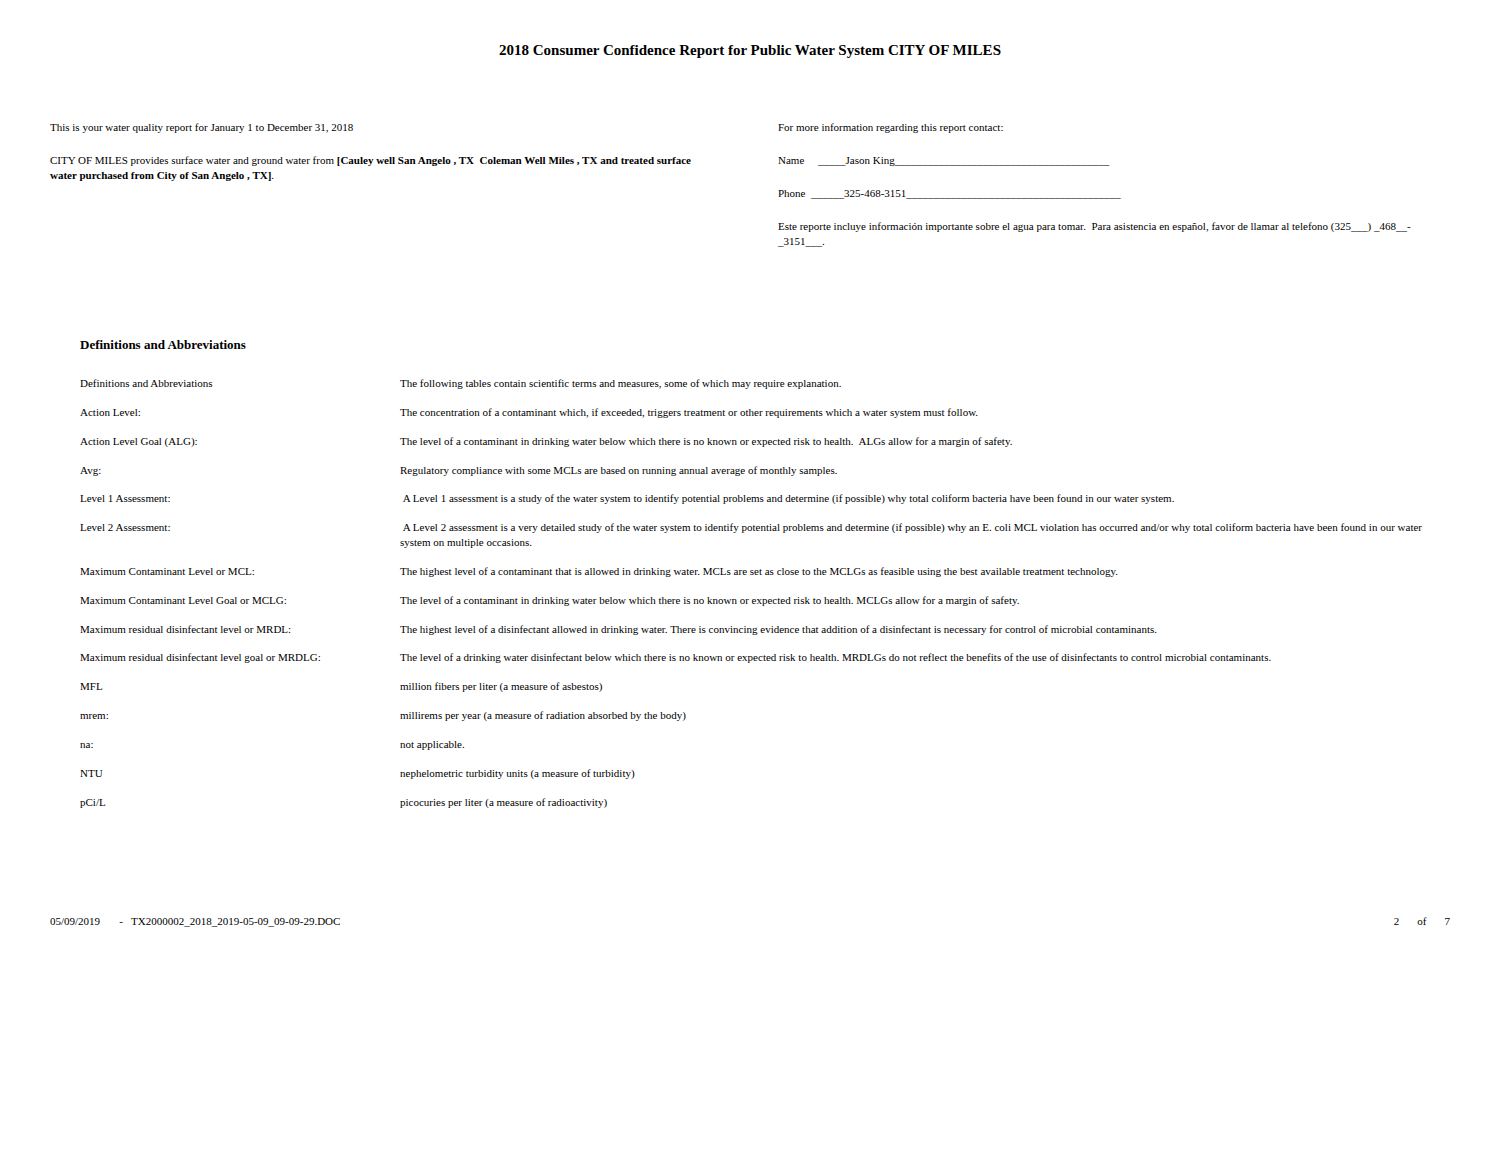2018 Consumer Confidence Report for Public Water System CITY OF MILES
This is your water quality report for January 1 to December 31, 2018
CITY OF MILES provides surface water and ground water from [Cauley well San Angelo , TX Coleman Well Miles , TX and treated surface water purchased from City of San Angelo , TX].
For more information regarding this report contact:
Name _____Jason King_______________________________________
Phone ______325-468-3151_______________________________________
Este reporte incluye información importante sobre el agua para tomar. Para asistencia en español, favor de llamar al telefono (325___) _468__-_3151___.
Definitions and Abbreviations
| Definitions and Abbreviations | The following tables contain scientific terms and measures, some of which may require explanation. |
| Action Level: | The concentration of a contaminant which, if exceeded, triggers treatment or other requirements which a water system must follow. |
| Action Level Goal (ALG): | The level of a contaminant in drinking water below which there is no known or expected risk to health. ALGs allow for a margin of safety. |
| Avg: | Regulatory compliance with some MCLs are based on running annual average of monthly samples. |
| Level 1 Assessment: | A Level 1 assessment is a study of the water system to identify potential problems and determine (if possible) why total coliform bacteria have been found in our water system. |
| Level 2 Assessment: | A Level 2 assessment is a very detailed study of the water system to identify potential problems and determine (if possible) why an E. coli MCL violation has occurred and/or why total coliform bacteria have been found in our water system on multiple occasions. |
| Maximum Contaminant Level or MCL: | The highest level of a contaminant that is allowed in drinking water. MCLs are set as close to the MCLGs as feasible using the best available treatment technology. |
| Maximum Contaminant Level Goal or MCLG: | The level of a contaminant in drinking water below which there is no known or expected risk to health. MCLGs allow for a margin of safety. |
| Maximum residual disinfectant level or MRDL: | The highest level of a disinfectant allowed in drinking water. There is convincing evidence that addition of a disinfectant is necessary for control of microbial contaminants. |
| Maximum residual disinfectant level goal or MRDLG: | The level of a drinking water disinfectant below which there is no known or expected risk to health. MRDLGs do not reflect the benefits of the use of disinfectants to control microbial contaminants. |
| MFL | million fibers per liter (a measure of asbestos) |
| mrem: | millirems per year (a measure of radiation absorbed by the body) |
| na: | not applicable. |
| NTU | nephelometric turbidity units (a measure of turbidity) |
| pCi/L | picocuries per liter (a measure of radioactivity) |
05/09/2019 - TX2000002_2018_2019-05-09_09-09-29.DOC
2of7